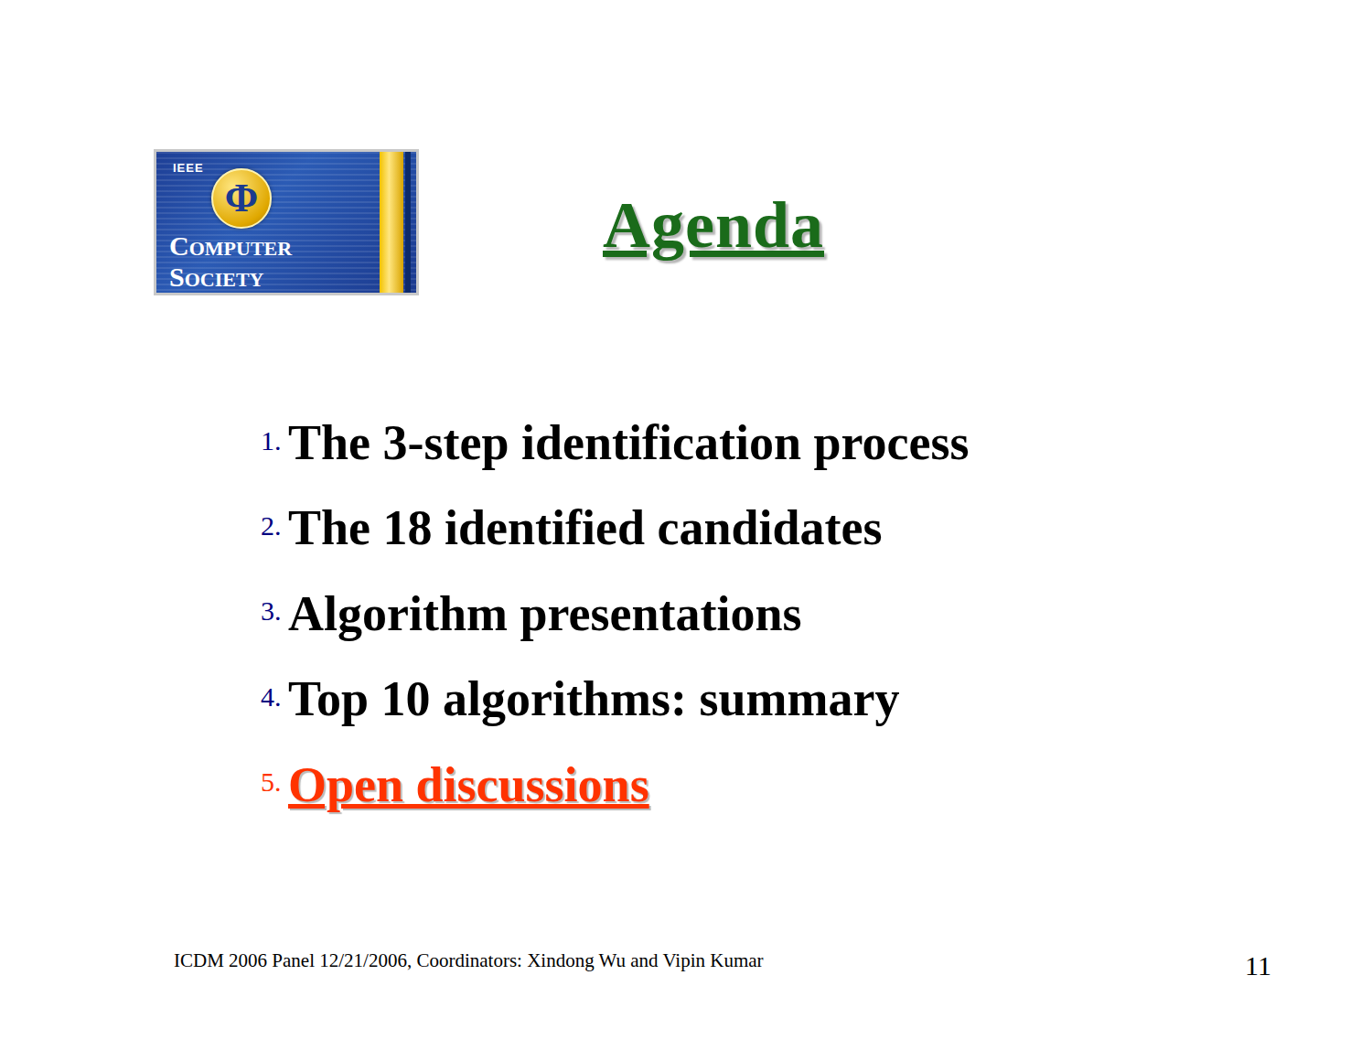IEEE
COMPUTER
SOCIETY
Agenda
The 3-step identification process
The 18 identified candidates
Algorithm presentations
Top 10 algorithms: summary
Open discussions
ICDM 2006 Panel 12/21/2006, Coordinators: Xindong Wu and Vipin Kumar
11